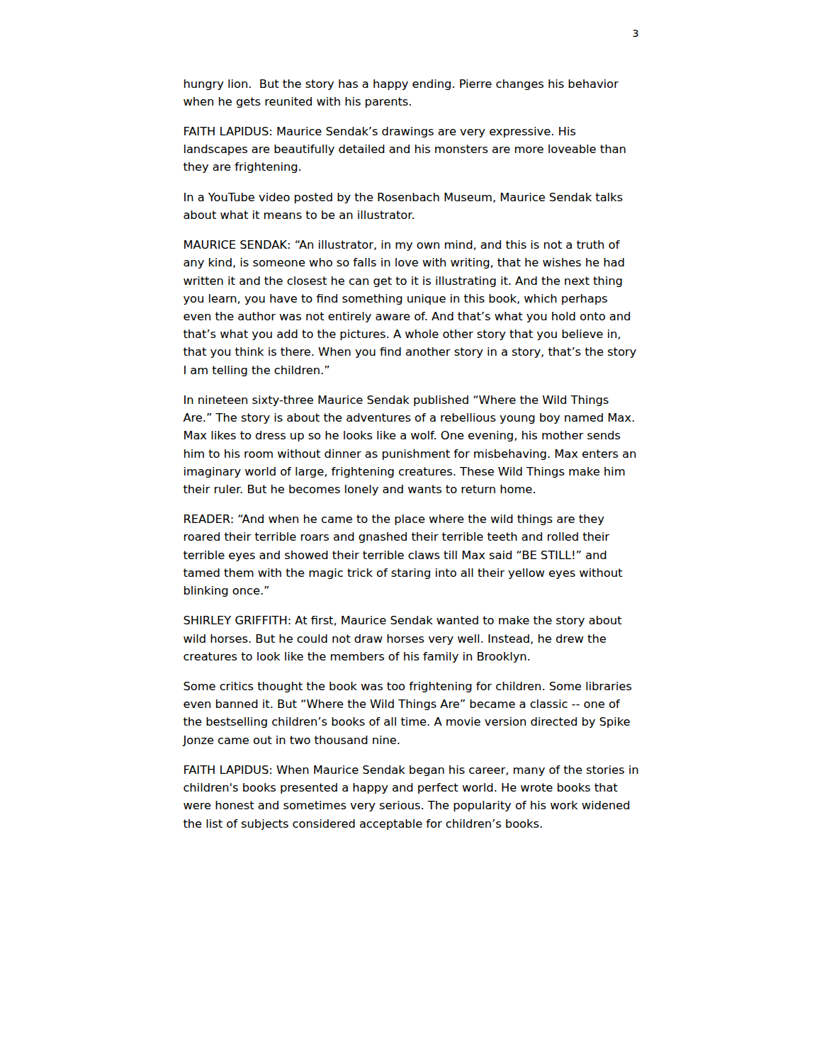3
hungry lion. But the story has a happy ending. Pierre changes his behavior when he gets reunited with his parents.
FAITH LAPIDUS: Maurice Sendak’s drawings are very expressive. His landscapes are beautifully detailed and his monsters are more loveable than they are frightening.
In a YouTube video posted by the Rosenbach Museum, Maurice Sendak talks about what it means to be an illustrator.
MAURICE SENDAK: “An illustrator, in my own mind, and this is not a truth of any kind, is someone who so falls in love with writing, that he wishes he had written it and the closest he can get to it is illustrating it. And the next thing you learn, you have to find something unique in this book, which perhaps even the author was not entirely aware of. And that’s what you hold onto and that’s what you add to the pictures. A whole other story that you believe in, that you think is there. When you find another story in a story, that’s the story I am telling the children.”
In nineteen sixty-three Maurice Sendak published “Where the Wild Things Are.” The story is about the adventures of a rebellious young boy named Max. Max likes to dress up so he looks like a wolf. One evening, his mother sends him to his room without dinner as punishment for misbehaving. Max enters an imaginary world of large, frightening creatures. These Wild Things make him their ruler. But he becomes lonely and wants to return home.
READER: “And when he came to the place where the wild things are they roared their terrible roars and gnashed their terrible teeth and rolled their terrible eyes and showed their terrible claws till Max said “BE STILL!” and tamed them with the magic trick of staring into all their yellow eyes without blinking once.”
SHIRLEY GRIFFITH: At first, Maurice Sendak wanted to make the story about wild horses. But he could not draw horses very well. Instead, he drew the creatures to look like the members of his family in Brooklyn.
Some critics thought the book was too frightening for children. Some libraries even banned it. But “Where the Wild Things Are” became a classic -- one of the bestselling children’s books of all time. A movie version directed by Spike Jonze came out in two thousand nine.
FAITH LAPIDUS: When Maurice Sendak began his career, many of the stories in children's books presented a happy and perfect world. He wrote books that were honest and sometimes very serious. The popularity of his work widened the list of subjects considered acceptable for children’s books.